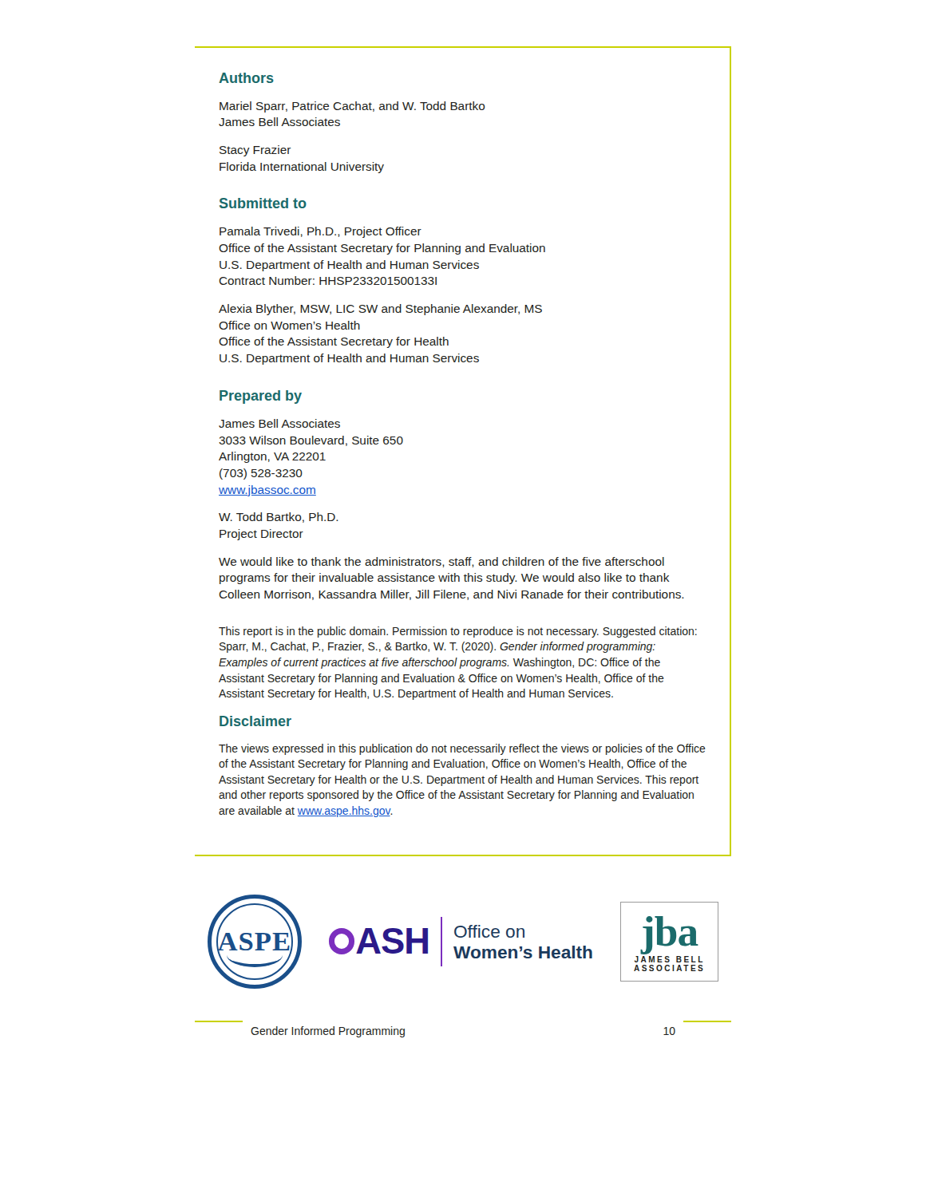Authors
Mariel Sparr, Patrice Cachat, and W. Todd Bartko
James Bell Associates
Stacy Frazier
Florida International University
Submitted to
Pamala Trivedi, Ph.D., Project Officer
Office of the Assistant Secretary for Planning and Evaluation
U.S. Department of Health and Human Services
Contract Number: HHSP233201500133I
Alexia Blyther, MSW, LIC SW and Stephanie Alexander, MS
Office on Women’s Health
Office of the Assistant Secretary for Health
U.S. Department of Health and Human Services
Prepared by
James Bell Associates
3033 Wilson Boulevard, Suite 650
Arlington, VA 22201
(703) 528-3230
www.jbassoc.com
W. Todd Bartko, Ph.D.
Project Director
We would like to thank the administrators, staff, and children of the five afterschool programs for their invaluable assistance with this study. We would also like to thank Colleen Morrison, Kassandra Miller, Jill Filene, and Nivi Ranade for their contributions.
This report is in the public domain. Permission to reproduce is not necessary. Suggested citation: Sparr, M., Cachat, P., Frazier, S., & Bartko, W. T. (2020). Gender informed programming: Examples of current practices at five afterschool programs. Washington, DC: Office of the Assistant Secretary for Planning and Evaluation & Office on Women’s Health, Office of the Assistant Secretary for Health, U.S. Department of Health and Human Services.
Disclaimer
The views expressed in this publication do not necessarily reflect the views or policies of the Office of the Assistant Secretary for Planning and Evaluation, Office on Women’s Health, Office of the Assistant Secretary for Health or the U.S. Department of Health and Human Services. This report and other reports sponsored by the Office of the Assistant Secretary for Planning and Evaluation are available at www.aspe.hhs.gov.
ASPE
ASH
Office on
Women’s Health
jba
JAMES BELL
ASSOCIATES
Gender Informed Programming
10